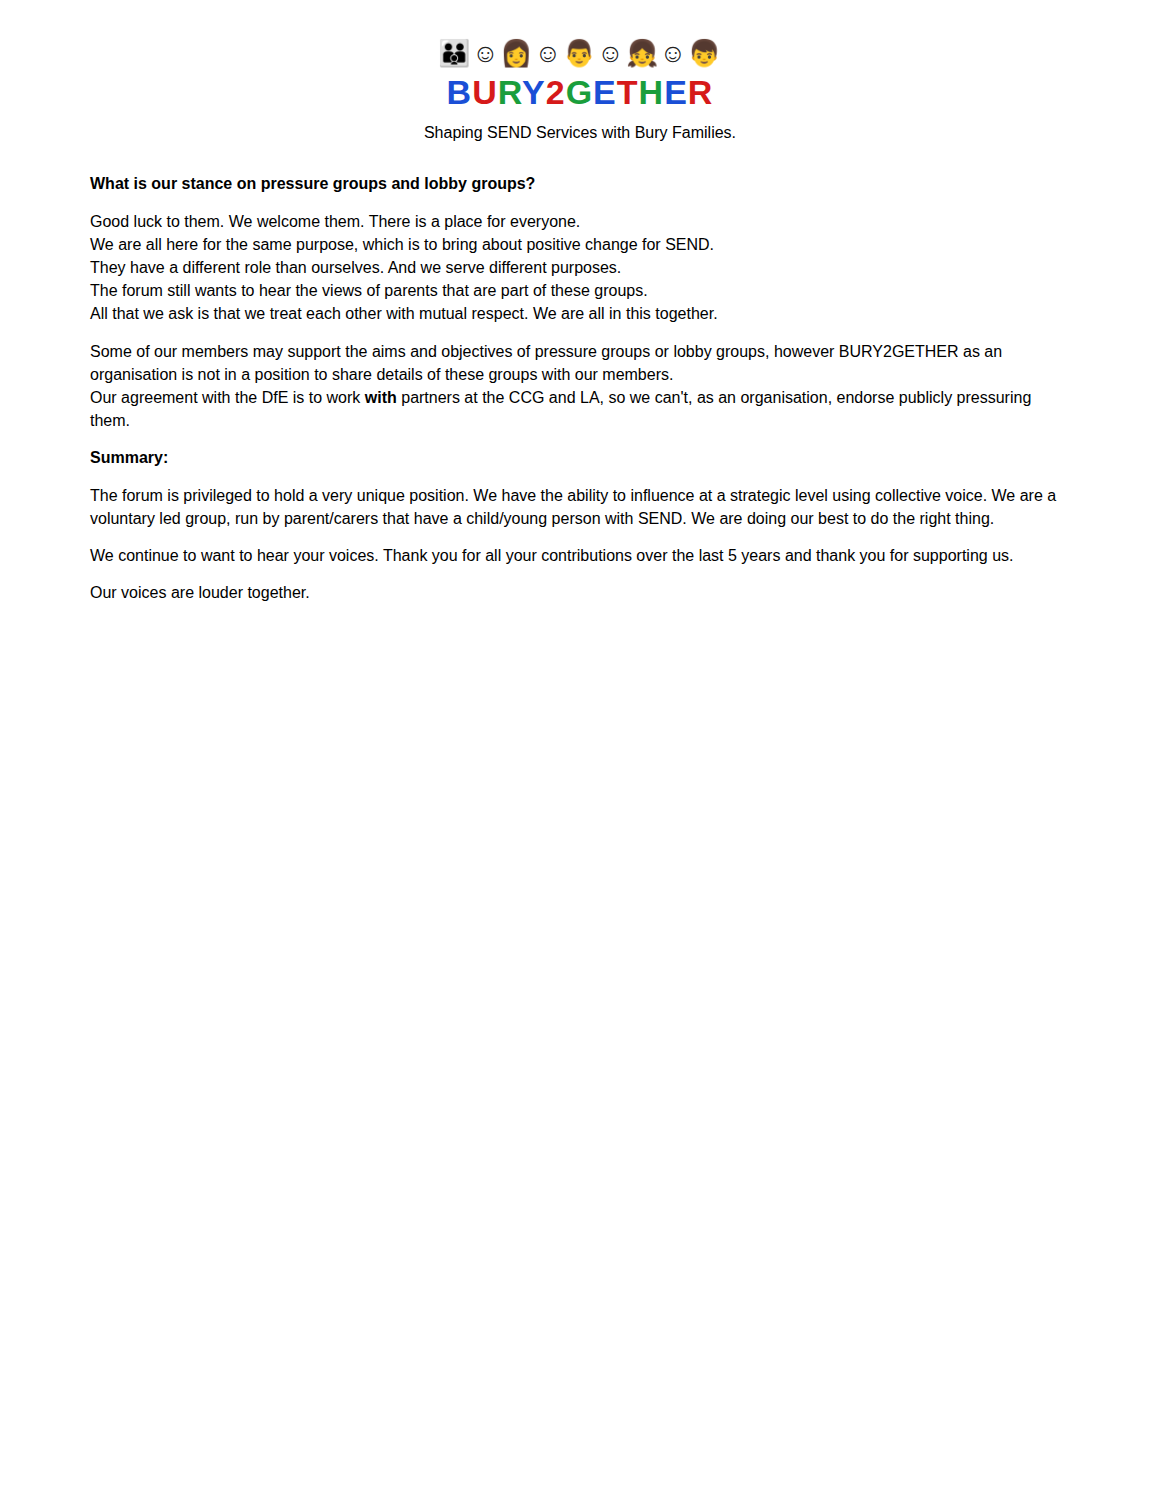👪☺👩☺👨☺👧☺👦
BURY 2 GETHER
Shaping SEND Services with Bury Families.
What is our stance on pressure groups and lobby groups?
Good luck to them. We welcome them. There is a place for everyone.
We are all here for the same purpose, which is to bring about positive change for SEND.
They have a different role than ourselves. And we serve different purposes.
The forum still wants to hear the views of parents that are part of these groups.
All that we ask is that we treat each other with mutual respect. We are all in this together.
Some of our members may support the aims and objectives of pressure groups or lobby groups, however BURY2GETHER as an organisation is not in a position to share details of these groups with our members.
Our agreement with the DfE is to work with partners at the CCG and LA, so we can't, as an organisation, endorse publicly pressuring them.
Summary:
The forum is privileged to hold a very unique position. We have the ability to influence at a strategic level using collective voice. We are a voluntary led group, run by parent/carers that have a child/young person with SEND. We are doing our best to do the right thing.
We continue to want to hear your voices. Thank you for all your contributions over the last 5 years and thank you for supporting us.
Our voices are louder together.